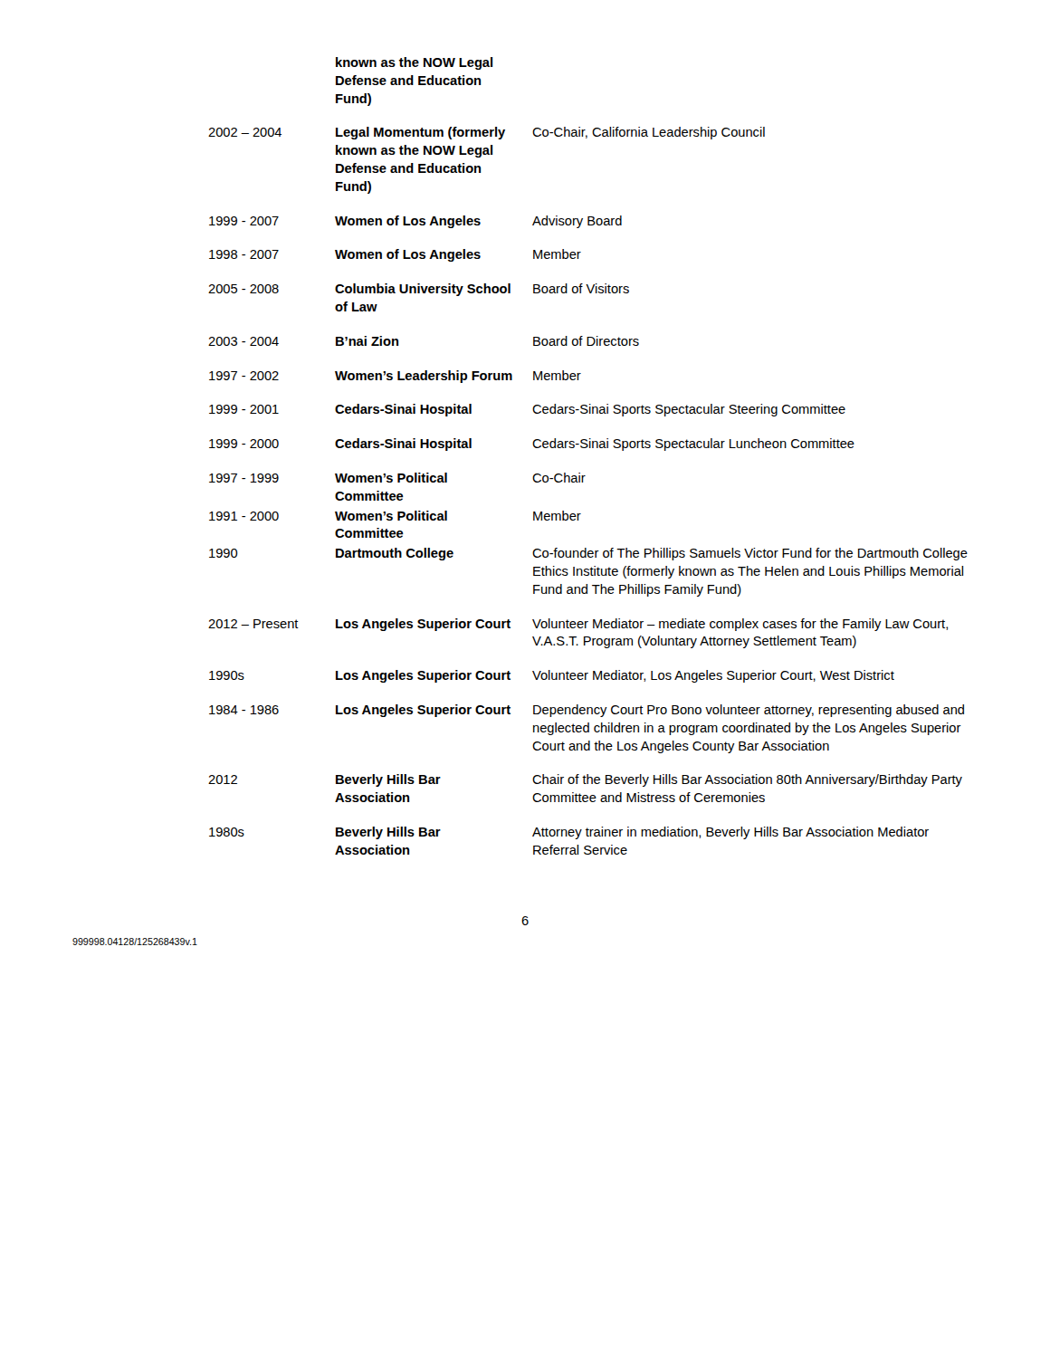| | known as the NOW Legal Defense and Education Fund) | |
| 2002 – 2004 | Legal Momentum (formerly known as the NOW Legal Defense and Education Fund) | Co-Chair, California Leadership Council |
| 1999 - 2007 | Women of Los Angeles | Advisory Board |
| 1998 - 2007 | Women of Los Angeles | Member |
| 2005 - 2008 | Columbia University School of Law | Board of Visitors |
| 2003 - 2004 | B’nai Zion | Board of Directors |
| 1997 - 2002 | Women’s Leadership Forum | Member |
| 1999 - 2001 | Cedars-Sinai Hospital | Cedars-Sinai Sports Spectacular Steering Committee |
| 1999 - 2000 | Cedars-Sinai Hospital | Cedars-Sinai Sports Spectacular Luncheon Committee |
| 1997 - 1999 | Women’s Political Committee | Co-Chair |
| 1991 - 2000 | Women’s Political Committee | Member |
| 1990 | Dartmouth College | Co-founder of The Phillips Samuels Victor Fund for the Dartmouth College Ethics Institute (formerly known as The Helen and Louis Phillips Memorial Fund and The Phillips Family Fund) |
| 2012 – Present | Los Angeles Superior Court | Volunteer Mediator – mediate complex cases for the Family Law Court, V.A.S.T. Program (Voluntary Attorney Settlement Team) |
| 1990s | Los Angeles Superior Court | Volunteer Mediator, Los Angeles Superior Court, West District |
| 1984 - 1986 | Los Angeles Superior Court | Dependency Court Pro Bono volunteer attorney, representing abused and neglected children in a program coordinated by the Los Angeles Superior Court and the Los Angeles County Bar Association |
| 2012 | Beverly Hills Bar Association | Chair of the Beverly Hills Bar Association 80th Anniversary/Birthday Party Committee and Mistress of Ceremonies |
| 1980s | Beverly Hills Bar Association | Attorney trainer in mediation, Beverly Hills Bar Association Mediator Referral Service |
6
999998.04128/125268439v.1